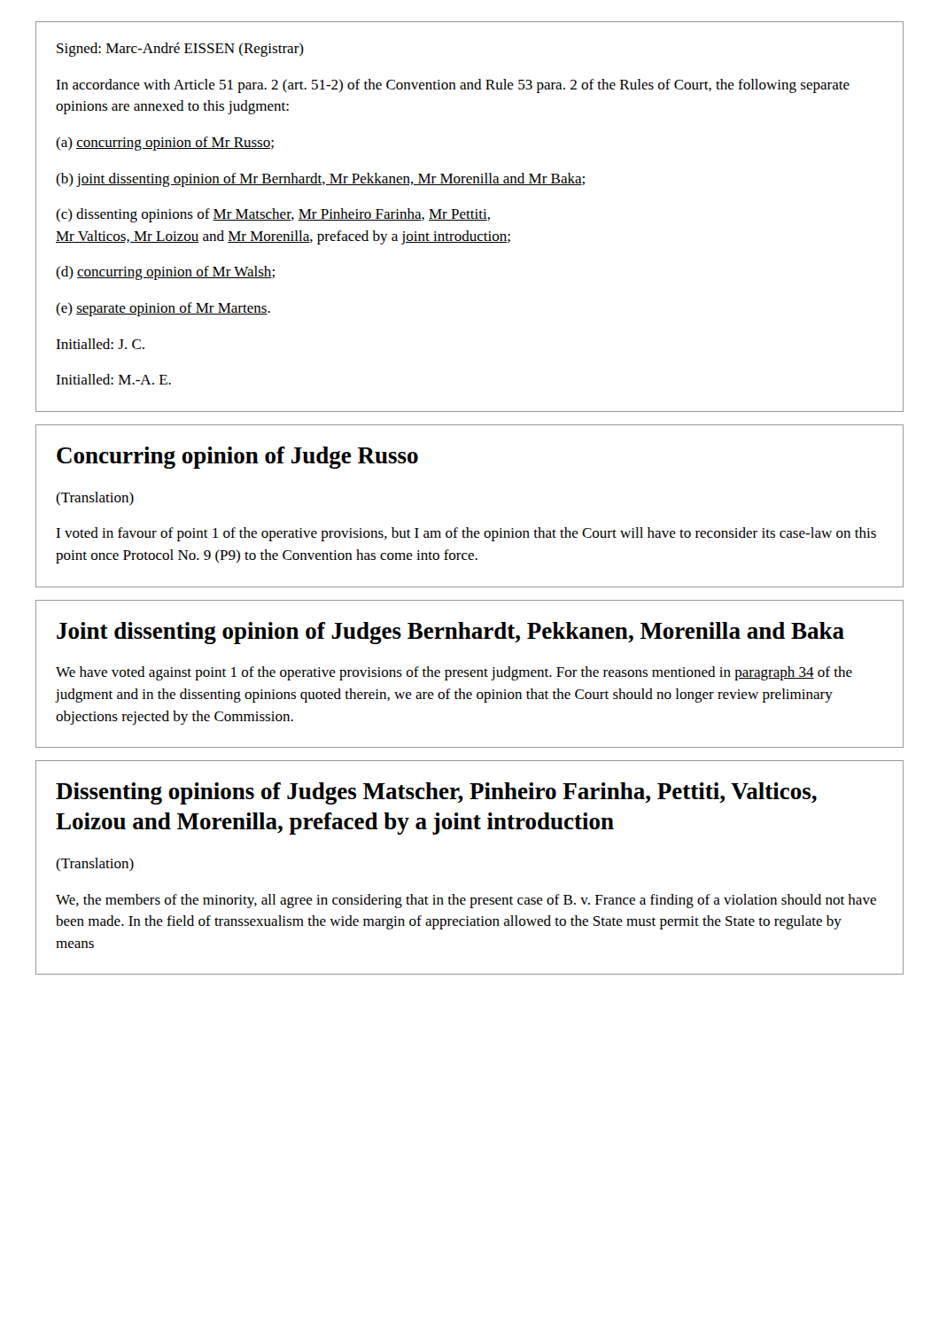Signed: Marc-André EISSEN (Registrar)
In accordance with Article 51 para. 2 (art. 51-2) of the Convention and Rule 53 para. 2 of the Rules of Court, the following separate opinions are annexed to this judgment:
(a) concurring opinion of Mr Russo;
(b) joint dissenting opinion of Mr Bernhardt, Mr Pekkanen, Mr Morenilla and Mr Baka;
(c) dissenting opinions of Mr Matscher, Mr Pinheiro Farinha, Mr Pettiti,
Mr Valticos, Mr Loizou and Mr Morenilla, prefaced by a joint introduction;
(d) concurring opinion of Mr Walsh;
(e) separate opinion of Mr Martens.
Initialled: J. C.
Initialled: M.-A. E.
Concurring opinion of Judge Russo
(Translation)
I voted in favour of point 1 of the operative provisions, but I am of the opinion that the Court will have to reconsider its case-law on this point once Protocol No. 9 (P9) to the Convention has come into force.
Joint dissenting opinion of Judges Bernhardt, Pekkanen, Morenilla and Baka
We have voted against point 1 of the operative provisions of the present judgment. For the reasons mentioned in paragraph 34 of the judgment and in the dissenting opinions quoted therein, we are of the opinion that the Court should no longer review preliminary objections rejected by the Commission.
Dissenting opinions of Judges Matscher, Pinheiro Farinha, Pettiti, Valticos, Loizou and Morenilla, prefaced by a joint introduction
(Translation)
We, the members of the minority, all agree in considering that in the present case of B. v. France a finding of a violation should not have been made. In the field of transsexualism the wide margin of appreciation allowed to the State must permit the State to regulate by means